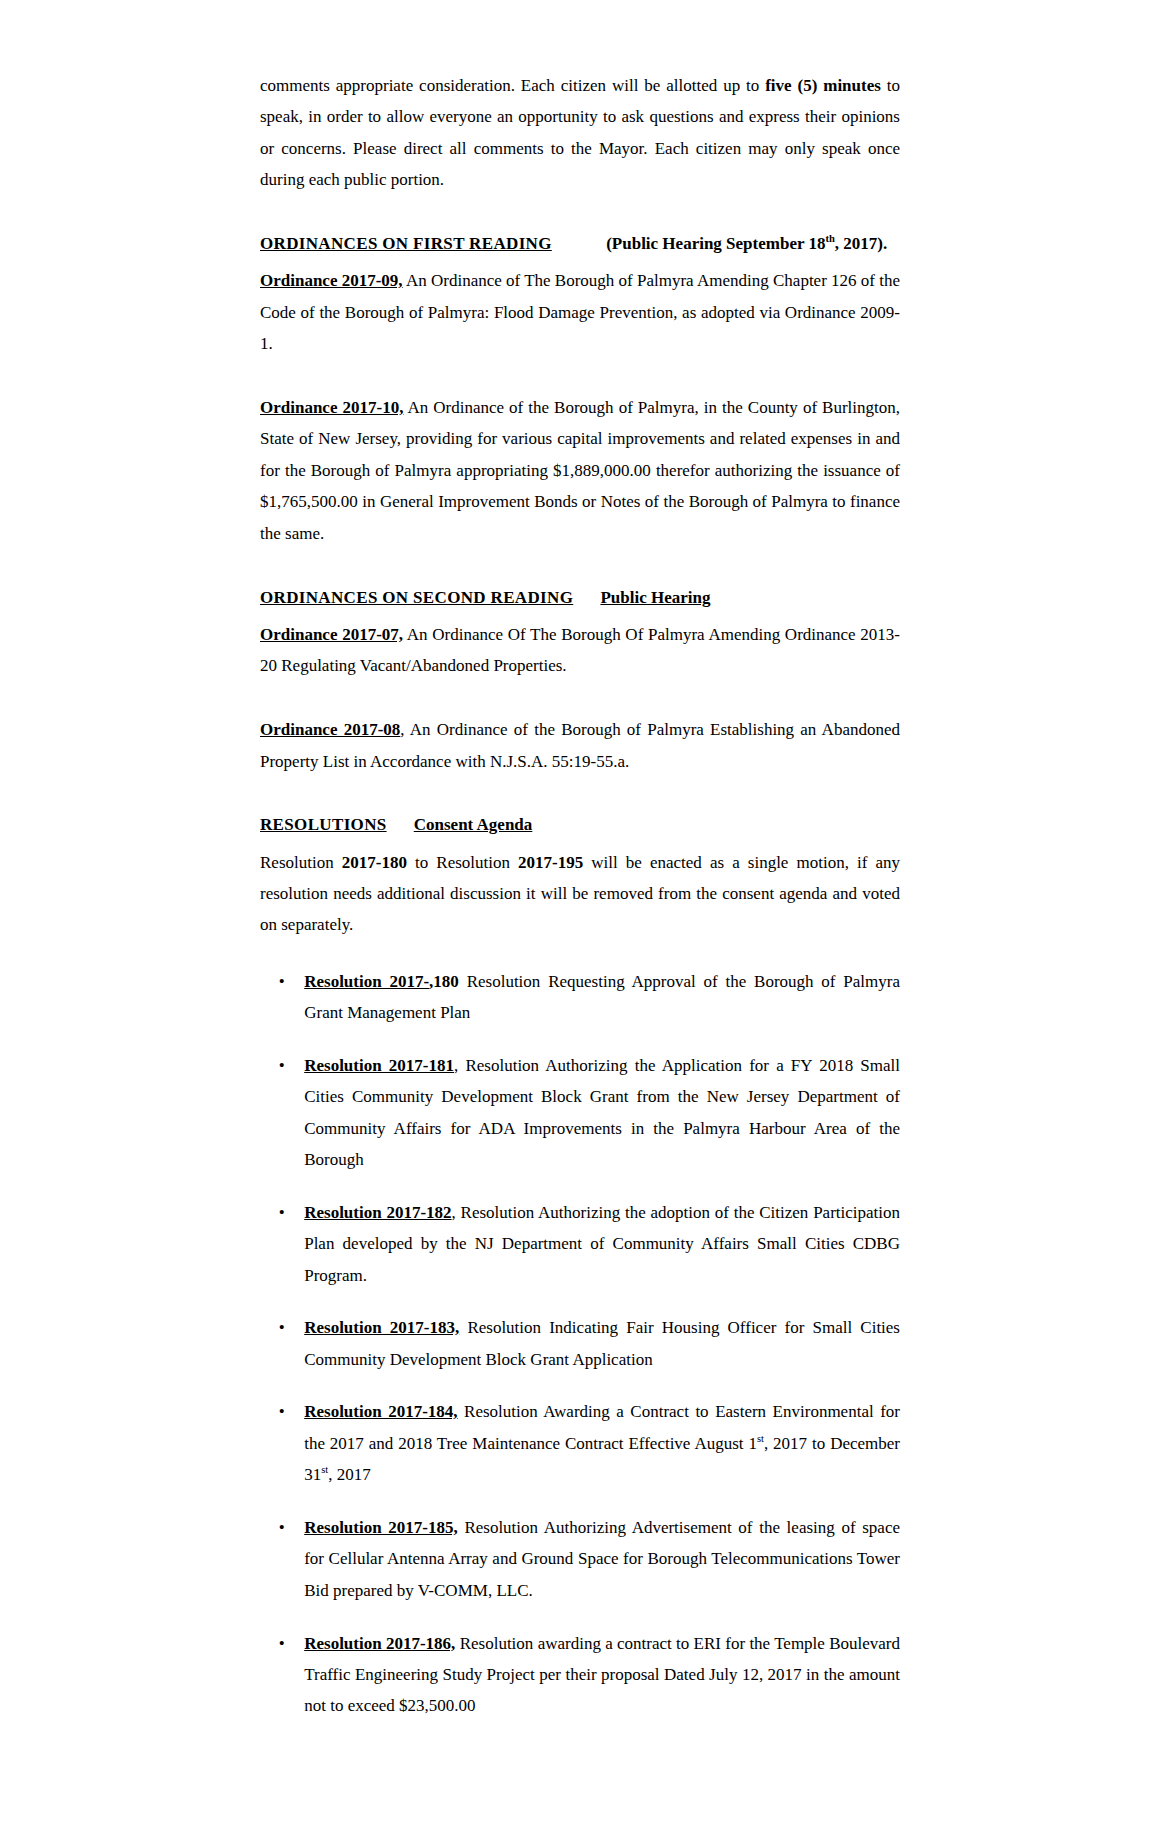comments appropriate consideration. Each citizen will be allotted up to five (5) minutes to speak, in order to allow everyone an opportunity to ask questions and express their opinions or concerns. Please direct all comments to the Mayor. Each citizen may only speak once during each public portion.
ORDINANCES ON FIRST READING (Public Hearing September 18th, 2017).
Ordinance 2017-09, An Ordinance of The Borough of Palmyra Amending Chapter 126 of the Code of the Borough of Palmyra: Flood Damage Prevention, as adopted via Ordinance 2009-1.
Ordinance 2017-10, An Ordinance of the Borough of Palmyra, in the County of Burlington, State of New Jersey, providing for various capital improvements and related expenses in and for the Borough of Palmyra appropriating $1,889,000.00 therefor authorizing the issuance of $1,765,500.00 in General Improvement Bonds or Notes of the Borough of Palmyra to finance the same.
ORDINANCES ON SECOND READING Public Hearing
Ordinance 2017-07, An Ordinance Of The Borough Of Palmyra Amending Ordinance 2013-20 Regulating Vacant/Abandoned Properties.
Ordinance 2017-08, An Ordinance of the Borough of Palmyra Establishing an Abandoned Property List in Accordance with N.J.S.A. 55:19-55.a.
RESOLUTIONS Consent Agenda
Resolution 2017-180 to Resolution 2017-195 will be enacted as a single motion, if any resolution needs additional discussion it will be removed from the consent agenda and voted on separately.
Resolution 2017-,180 Resolution Requesting Approval of the Borough of Palmyra Grant Management Plan
Resolution 2017-181, Resolution Authorizing the Application for a FY 2018 Small Cities Community Development Block Grant from the New Jersey Department of Community Affairs for ADA Improvements in the Palmyra Harbour Area of the Borough
Resolution 2017-182, Resolution Authorizing the adoption of the Citizen Participation Plan developed by the NJ Department of Community Affairs Small Cities CDBG Program.
Resolution 2017-183, Resolution Indicating Fair Housing Officer for Small Cities Community Development Block Grant Application
Resolution 2017-184, Resolution Awarding a Contract to Eastern Environmental for the 2017 and 2018 Tree Maintenance Contract Effective August 1st, 2017 to December 31st, 2017
Resolution 2017-185, Resolution Authorizing Advertisement of the leasing of space for Cellular Antenna Array and Ground Space for Borough Telecommunications Tower Bid prepared by V-COMM, LLC.
Resolution 2017-186, Resolution awarding a contract to ERI for the Temple Boulevard Traffic Engineering Study Project per their proposal Dated July 12, 2017 in the amount not to exceed $23,500.00